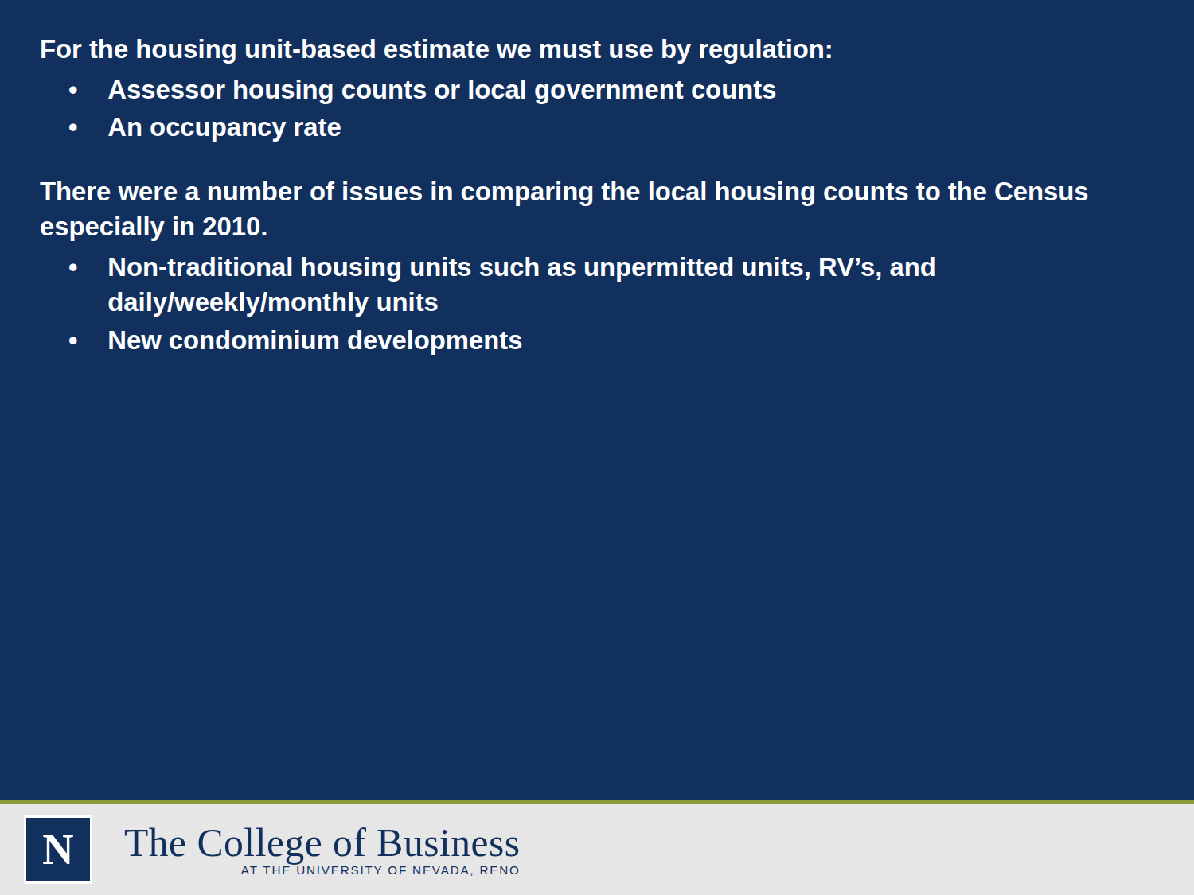For the housing unit-based estimate we must use by regulation:
Assessor housing counts or local government counts
An occupancy rate
There were a number of issues in comparing the local housing counts to the Census especially in 2010.
Non-traditional housing units such as unpermitted units, RV’s, and daily/weekly/monthly units
New condominium developments
N
The College of Business
AT THE UNIVERSITY OF NEVADA, RENO